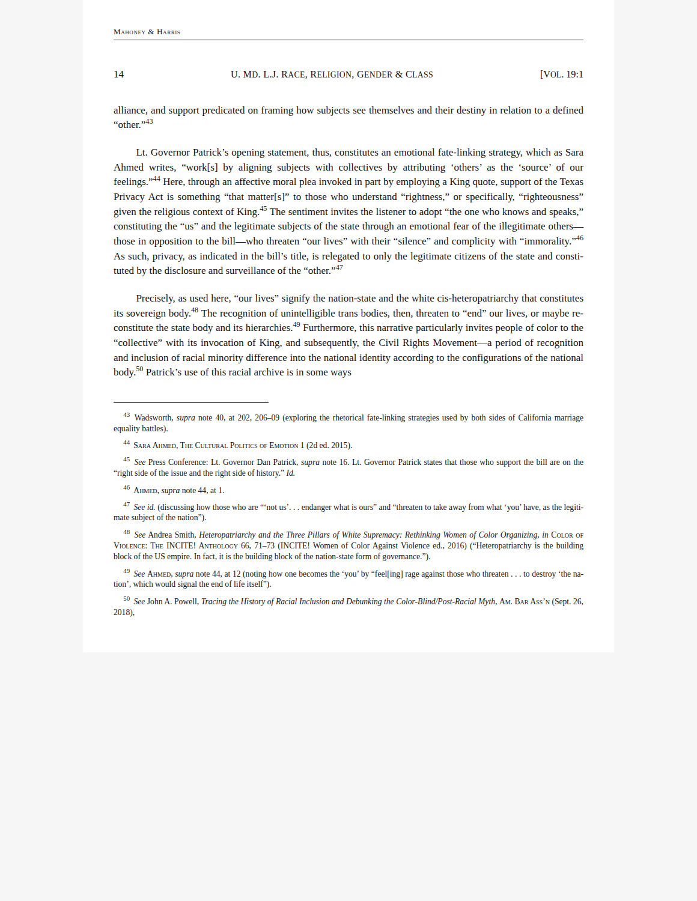Mahoney & Harris
14 U. MD. L.J. RACE, RELIGION, GENDER & CLASS [VOL. 19:1
alliance, and support predicated on framing how subjects see themselves and their destiny in relation to a defined “other.”43
Lt. Governor Patrick’s opening statement, thus, constitutes an emotional fate-linking strategy, which as Sara Ahmed writes, “work[s] by aligning subjects with collectives by attributing ‘others’ as the ‘source’ of our feelings.”44 Here, through an affective moral plea invoked in part by employing a King quote, support of the Texas Privacy Act is something “that matter[s]” to those who understand “rightness,” or specifically, “righteousness” given the religious context of King.45 The sentiment invites the listener to adopt “the one who knows and speaks,” constituting the “us” and the legitimate subjects of the state through an emotional fear of the illegitimate others—those in opposition to the bill—who threaten “our lives” with their “silence” and complicity with “immorality.”46 As such, privacy, as indicated in the bill’s title, is relegated to only the legitimate citizens of the state and constituted by the disclosure and surveillance of the “other.”47
Precisely, as used here, “our lives” signify the nation-state and the white cis-heteropatriarchy that constitutes its sovereign body.48 The recognition of unintelligible trans bodies, then, threaten to “end” our lives, or maybe reconstitute the state body and its hierarchies.49 Furthermore, this narrative particularly invites people of color to the “collective” with its invocation of King, and subsequently, the Civil Rights Movement—a period of recognition and inclusion of racial minority difference into the national identity according to the configurations of the national body.50 Patrick’s use of this racial archive is in some ways
43 Wadsworth, supra note 40, at 202, 206–09 (exploring the rhetorical fate-linking strategies used by both sides of California marriage equality battles).
44 Sara Ahmed, The Cultural Politics of Emotion 1 (2d ed. 2015).
45 See Press Conference: Lt. Governor Dan Patrick, supra note 16. Lt. Governor Patrick states that those who support the bill are on the “right side of the issue and the right side of history.” Id.
46 Ahmed, supra note 44, at 1.
47 See id. (discussing how those who are “‘not us’. . . endanger what is ours” and “threaten to take away from what ‘you’ have, as the legitimate subject of the nation”).
48 See Andrea Smith, Heteropatriarchy and the Three Pillars of White Supremacy: Rethinking Women of Color Organizing, in Color of Violence: The INCITE! Anthology 66, 71–73 (INCITE! Women of Color Against Violence ed., 2016) (“Heteropatriarchy is the building block of the US empire. In fact, it is the building block of the nation-state form of governance.”).
49 See Ahmed, supra note 44, at 12 (noting how one becomes the ‘you’ by “feel[ing] rage against those who threaten . . . to destroy ‘the nation’, which would signal the end of life itself”).
50 See John A. Powell, Tracing the History of Racial Inclusion and Debunking the Color-Blind/Post-Racial Myth, Am. Bar Ass’n (Sept. 26, 2018),